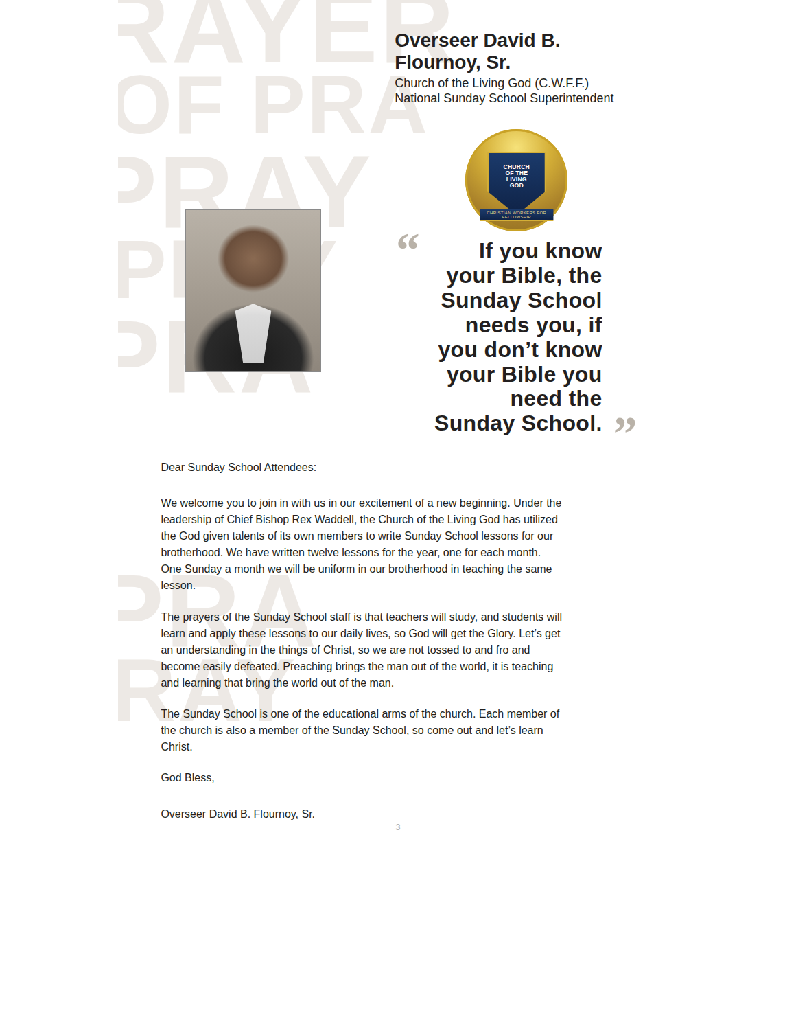RAYER OF PRA PRAY PRAY PRA PRA RAY
Overseer David B. Flournoy, Sr.
Church of the Living God (C.W.F.F.)
National Sunday School Superintendent
Church
of the
Living
God
Christian Workers for Fellowship
“
If you know your Bible, the Sunday School needs you, if you don’t know your Bible you need the Sunday School.
”
Dear Sunday School Attendees:
We welcome you to join in with us in our excitement of a new beginning. Under the leadership of Chief Bishop Rex Waddell, the Church of the Living God has utilized the God given talents of its own members to write Sunday School lessons for our brotherhood. We have written twelve lessons for the year, one for each month. One Sunday a month we will be uniform in our brotherhood in teaching the same lesson.
The prayers of the Sunday School staff is that teachers will study, and students will learn and apply these lessons to our daily lives, so God will get the Glory. Let’s get an understanding in the things of Christ, so we are not tossed to and fro and become easily defeated. Preaching brings the man out of the world, it is teaching and learning that bring the world out of the man.
The Sunday School is one of the educational arms of the church. Each member of the church is also a member of the Sunday School, so come out and let’s learn Christ.
God Bless,
Overseer David B. Flournoy, Sr.
3